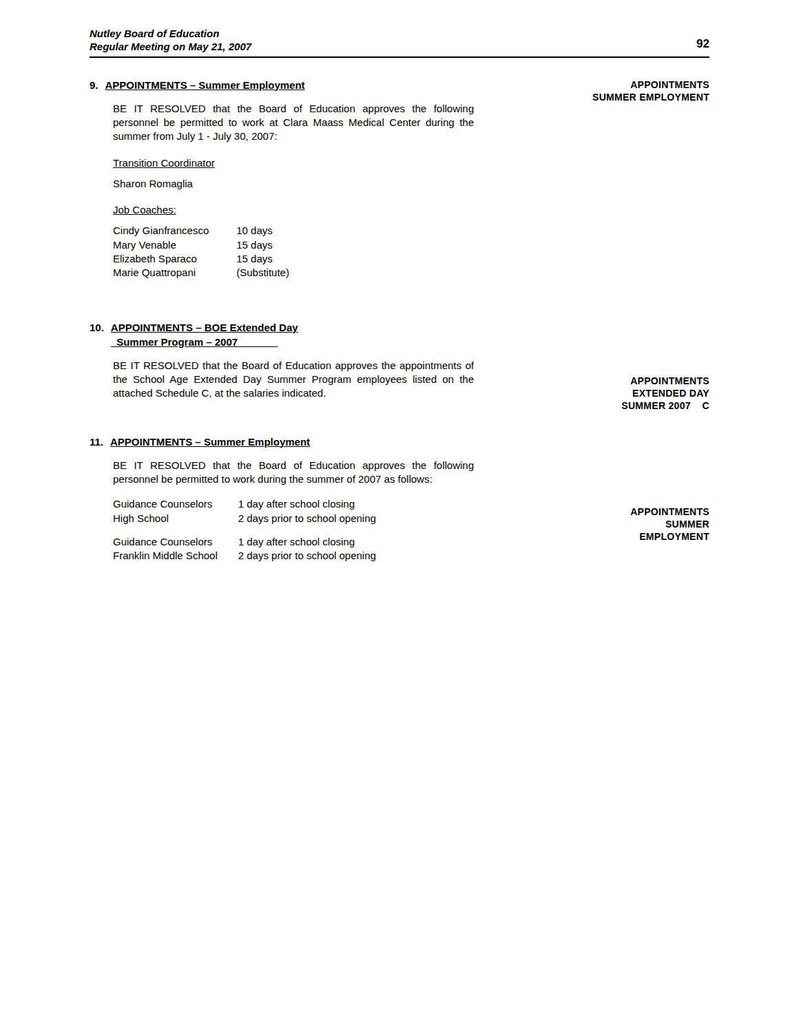Nutley Board of Education
Regular Meeting on May 21, 2007
92
APPOINTMENTS
SUMMER EMPLOYMENT
APPOINTMENTS
EXTENDED DAY
SUMMER 2007 C
APPOINTMENTS
SUMMER
EMPLOYMENT
9. APPOINTMENTS – Summer Employment
BE IT RESOLVED that the Board of Education approves the following personnel be permitted to work at Clara Maass Medical Center during the summer from July 1 - July 30, 2007:
Transition Coordinator
Sharon Romaglia
Job Coaches:
| Cindy Gianfrancesco | 10 days |
| Mary Venable | 15 days |
| Elizabeth Sparaco | 15 days |
| Marie Quattropani | (Substitute) |
10. APPOINTMENTS – BOE Extended Day
Summer Program – 2007
BE IT RESOLVED that the Board of Education approves the appointments of the School Age Extended Day Summer Program employees listed on the attached Schedule C, at the salaries indicated.
11. APPOINTMENTS – Summer Employment
BE IT RESOLVED that the Board of Education approves the following personnel be permitted to work during the summer of 2007 as follows:
| Guidance Counselors | 1 day after school closing |
| High School | 2 days prior to school opening |
| Guidance Counselors | 1 day after school closing |
| Franklin Middle School | 2 days prior to school opening |